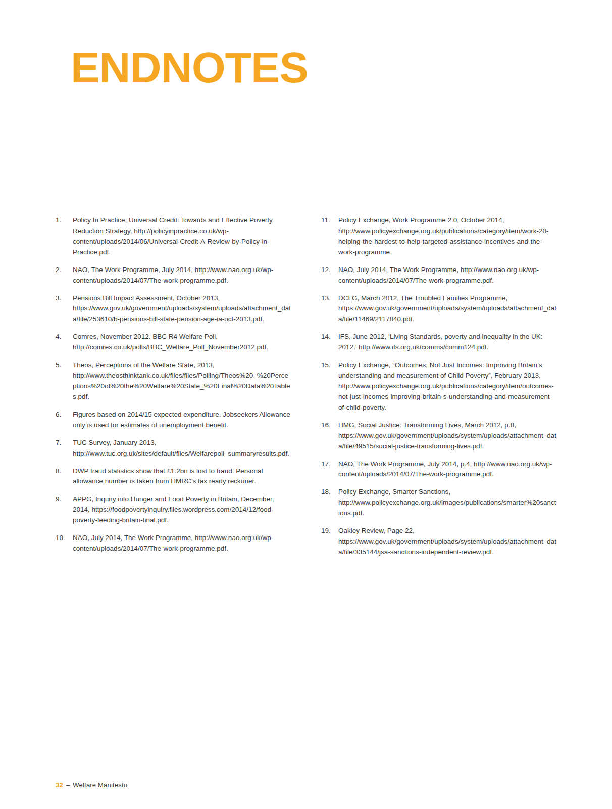Endnotes
1. Policy In Practice, Universal Credit: Towards and Effective Poverty Reduction Strategy, http://policyinpractice.co.uk/wp-content/uploads/2014/06/Universal-Credit-A-Review-by-Policy-in-Practice.pdf.
2. NAO, The Work Programme, July 2014, http://www.nao.org.uk/wp-content/uploads/2014/07/The-work-programme.pdf.
3. Pensions Bill Impact Assessment, October 2013, https://www.gov.uk/government/uploads/system/uploads/attachment_data/file/253610/b-pensions-bill-state-pension-age-ia-oct-2013.pdf.
4. Comres, November 2012. BBC R4 Welfare Poll, http://comres.co.uk/polls/BBC_Welfare_Poll_November2012.pdf.
5. Theos, Perceptions of the Welfare State, 2013, http://www.theosthinktank.co.uk/files/files/Polling/Theos%20_%20Perceptions%20of%20the%20Welfare%20State_%20Final%20Data%20Tables.pdf.
6. Figures based on 2014/15 expected expenditure. Jobseekers Allowance only is used for estimates of unemployment benefit.
7. TUC Survey, January 2013, http://www.tuc.org.uk/sites/default/files/Welfarepoll_summaryresults.pdf.
8. DWP fraud statistics show that £1.2bn is lost to fraud. Personal allowance number is taken from HMRC’s tax ready reckoner.
9. APPG, Inquiry into Hunger and Food Poverty in Britain, December, 2014, https://foodpovertyinquiry.files.wordpress.com/2014/12/food-poverty-feeding-britain-final.pdf.
10. NAO, July 2014, The Work Programme, http://www.nao.org.uk/wp-content/uploads/2014/07/The-work-programme.pdf.
11. Policy Exchange, Work Programme 2.0, October 2014, http://www.policyexchange.org.uk/publications/category/item/work-20-helping-the-hardest-to-help-targeted-assistance-incentives-and-the-work-programme.
12. NAO, July 2014, The Work Programme, http://www.nao.org.uk/wp-content/uploads/2014/07/The-work-programme.pdf.
13. DCLG, March 2012, The Troubled Families Programme, https://www.gov.uk/government/uploads/system/uploads/attachment_data/file/11469/2117840.pdf.
14. IFS, June 2012, ‘Living Standards, poverty and inequality in the UK: 2012.’ http://www.ifs.org.uk/comms/comm124.pdf.
15. Policy Exchange, “Outcomes, Not Just Incomes: Improving Britain’s understanding and measurement of Child Poverty”, February 2013, http://www.policyexchange.org.uk/publications/category/item/outcomes-not-just-incomes-improving-britain-s-understanding-and-measurement-of-child-poverty.
16. HMG, Social Justice: Transforming Lives, March 2012, p.8, https://www.gov.uk/government/uploads/system/uploads/attachment_data/file/49515/social-justice-transforming-lives.pdf.
17. NAO, The Work Programme, July 2014, p.4, http://www.nao.org.uk/wp-content/uploads/2014/07/The-work-programme.pdf.
18. Policy Exchange, Smarter Sanctions, http://www.policyexchange.org.uk/images/publications/smarter%20sanctions.pdf.
19. Oakley Review, Page 22, https://www.gov.uk/government/uploads/system/uploads/attachment_data/file/335144/jsa-sanctions-independent-review.pdf.
32–Welfare Manifesto